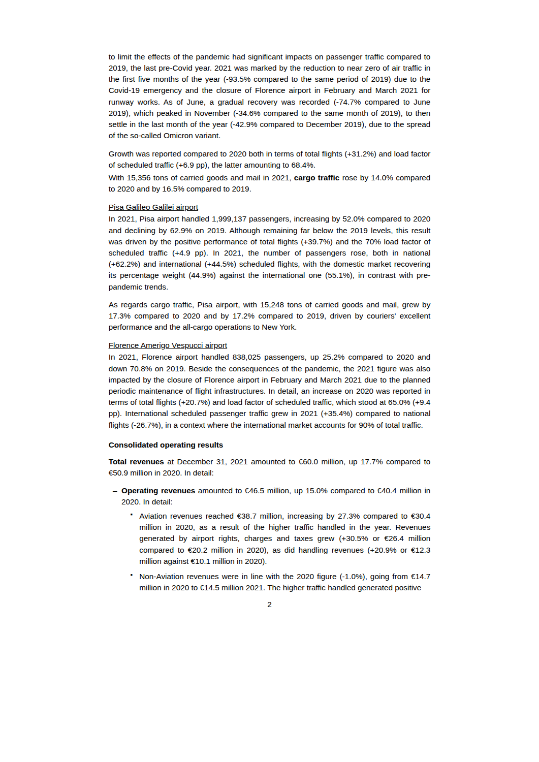to limit the effects of the pandemic had significant impacts on passenger traffic compared to 2019, the last pre-Covid year. 2021 was marked by the reduction to near zero of air traffic in the first five months of the year (-93.5% compared to the same period of 2019) due to the Covid-19 emergency and the closure of Florence airport in February and March 2021 for runway works. As of June, a gradual recovery was recorded (-74.7% compared to June 2019), which peaked in November (-34.6% compared to the same month of 2019), to then settle in the last month of the year (-42.9% compared to December 2019), due to the spread of the so-called Omicron variant.
Growth was reported compared to 2020 both in terms of total flights (+31.2%) and load factor of scheduled traffic (+6.9 pp), the latter amounting to 68.4%.
With 15,356 tons of carried goods and mail in 2021, cargo traffic rose by 14.0% compared to 2020 and by 16.5% compared to 2019.
Pisa Galileo Galilei airport
In 2021, Pisa airport handled 1,999,137 passengers, increasing by 52.0% compared to 2020 and declining by 62.9% on 2019. Although remaining far below the 2019 levels, this result was driven by the positive performance of total flights (+39.7%) and the 70% load factor of scheduled traffic (+4.9 pp). In 2021, the number of passengers rose, both in national (+62.2%) and international (+44.5%) scheduled flights, with the domestic market recovering its percentage weight (44.9%) against the international one (55.1%), in contrast with pre-pandemic trends.
As regards cargo traffic, Pisa airport, with 15,248 tons of carried goods and mail, grew by 17.3% compared to 2020 and by 17.2% compared to 2019, driven by couriers' excellent performance and the all-cargo operations to New York.
Florence Amerigo Vespucci airport
In 2021, Florence airport handled 838,025 passengers, up 25.2% compared to 2020 and down 70.8% on 2019. Beside the consequences of the pandemic, the 2021 figure was also impacted by the closure of Florence airport in February and March 2021 due to the planned periodic maintenance of flight infrastructures. In detail, an increase on 2020 was reported in terms of total flights (+20.7%) and load factor of scheduled traffic, which stood at 65.0% (+9.4 pp). International scheduled passenger traffic grew in 2021 (+35.4%) compared to national flights (-26.7%), in a context where the international market accounts for 90% of total traffic.
Consolidated operating results
Total revenues at December 31, 2021 amounted to €60.0 million, up 17.7% compared to €50.9 million in 2020. In detail:
Operating revenues amounted to €46.5 million, up 15.0% compared to €40.4 million in 2020. In detail:
Aviation revenues reached €38.7 million, increasing by 27.3% compared to €30.4 million in 2020, as a result of the higher traffic handled in the year. Revenues generated by airport rights, charges and taxes grew (+30.5% or €26.4 million compared to €20.2 million in 2020), as did handling revenues (+20.9% or €12.3 million against €10.1 million in 2020).
Non-Aviation revenues were in line with the 2020 figure (-1.0%), going from €14.7 million in 2020 to €14.5 million 2021. The higher traffic handled generated positive
2